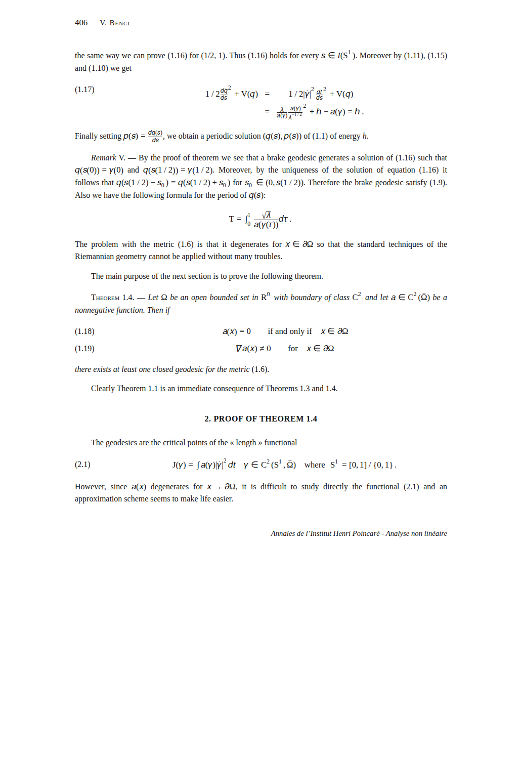406 V. Benci
the same way we can prove (1.16) for (1/2, 1). Thus (1.16) holds for every s∈t(S1). Moreover by (1.11), (1.15) and (1.10) we get
(1.17)
1/2 dq˙ds 2 + V(q) = 1/2 |γ˙|2 dtds 2 + V(q) = λa(γ) a(γ)λ−1/2 2 +h−a(γ) =h.
Finally setting p(s)=dq(s)ds, we obtain a periodic solution (q(s),p(s)) of (1.1) of energy h.
Remark V. — By the proof of theorem we see that a brake geodesic generates a solution of (1.16) such that q(s(0))=γ(0) and q(s(1/2))=γ(1/2). Moreover, by the uniqueness of the solution of equation (1.16) it follows that q(s(1/2)−s0)=q(s(1/2)+s0) for s0∈(0,s(1/2)). Therefore the brake geodesic satisfy (1.9). Also we have the following formula for the period of q(s):
T= ∫01 λa(γ(τ)) dτ.
The problem with the metric (1.6) is that it degenerates for x∈∂Ω so that the standard techniques of the Riemannian geometry cannot be applied without many troubles.
The main purpose of the next section is to prove the following theorem.
Theorem 1.4. — Let Ω be an open bounded set in Rn with boundary of class C2 and let a∈C2(Ω¯) be a nonnegative function. Then if
(1.18)
a(x)=0 if and only if x∈∂Ω
(1.19)
∇a(x)≠0 for x∈∂Ω
there exists at least one closed geodesic for the metric (1.6).
Clearly Theorem 1.1 is an immediate consequence of Theorems 1.3 and 1.4.
2. PROOF OF THEOREM 1.4
The geodesics are the critical points of the « length » functional
(2.1)
J(γ)= ∫ a(γ) |γ˙|2 dt γ∈C2(S1,Ω¯) where S1= [0,1]/{0,1}.
However, since a(x) degenerates for x→∂Ω, it is difficult to study directly the functional (2.1) and an approximation scheme seems to make life easier.
Annales de l’Institut Henri Poincaré - Analyse non linéaire